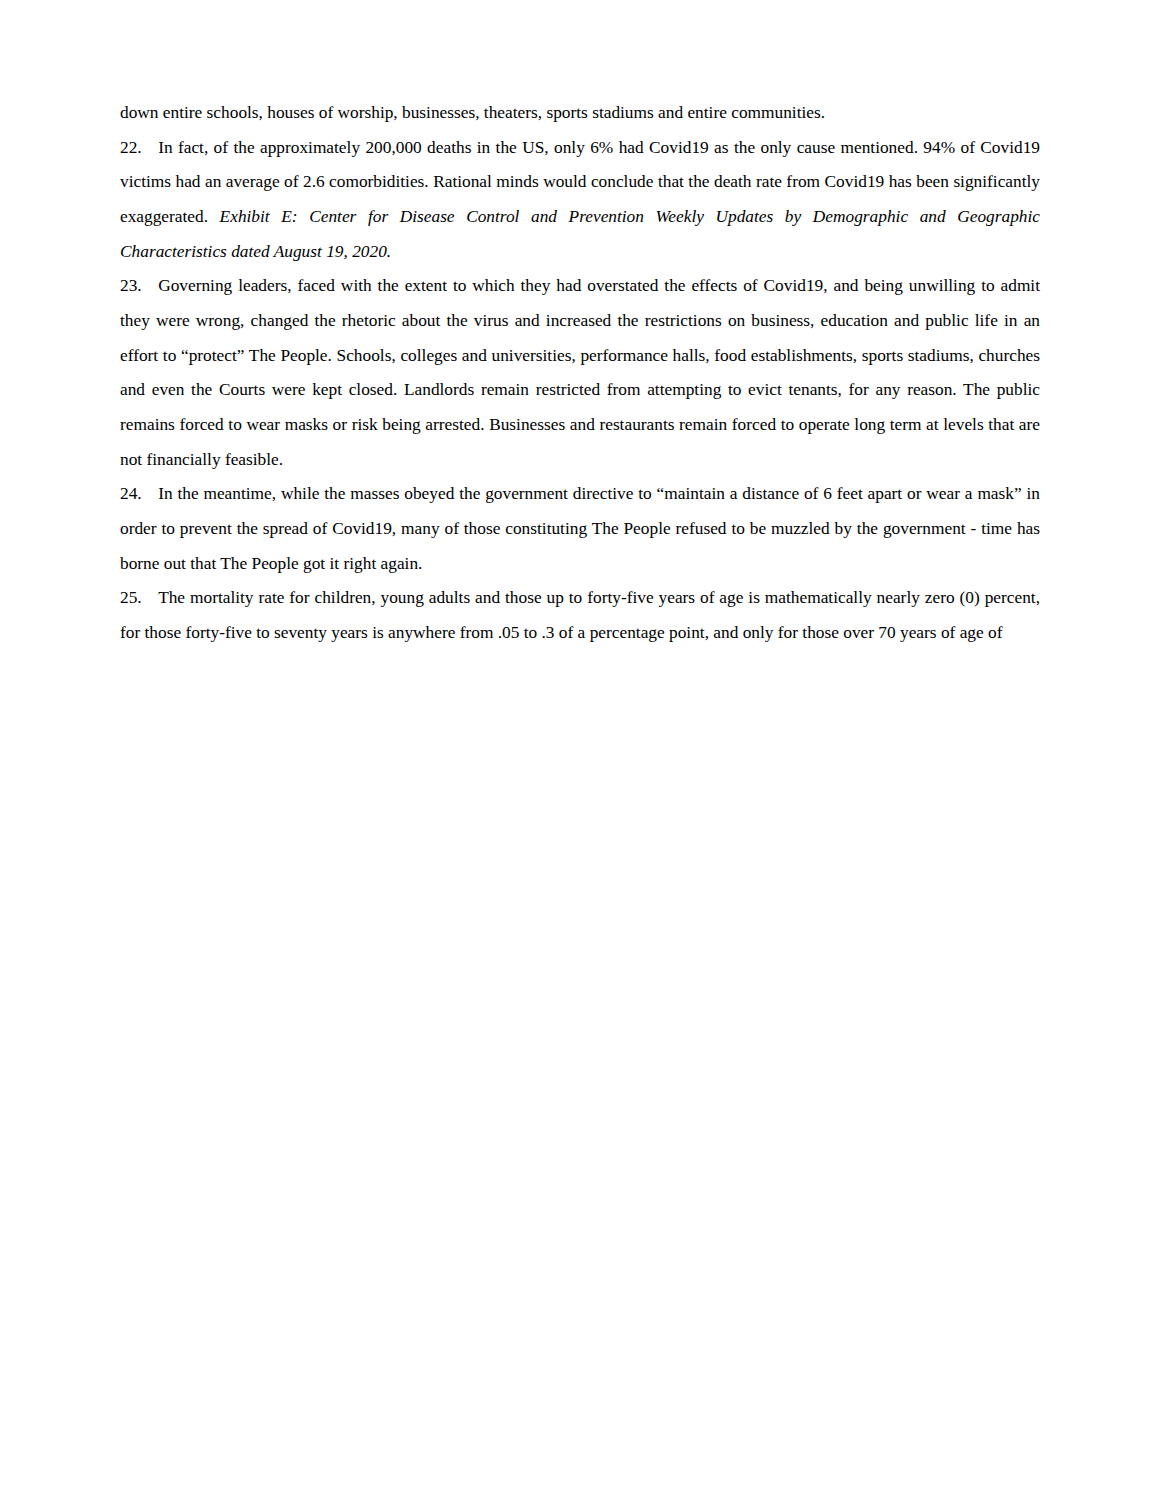down entire schools, houses of worship, businesses, theaters, sports stadiums and entire communities.
22. In fact, of the approximately 200,000 deaths in the US, only 6% had Covid19 as the only cause mentioned. 94% of Covid19 victims had an average of 2.6 comorbidities. Rational minds would conclude that the death rate from Covid19 has been significantly exaggerated. Exhibit E: Center for Disease Control and Prevention Weekly Updates by Demographic and Geographic Characteristics dated August 19, 2020.
23. Governing leaders, faced with the extent to which they had overstated the effects of Covid19, and being unwilling to admit they were wrong, changed the rhetoric about the virus and increased the restrictions on business, education and public life in an effort to “protect” The People. Schools, colleges and universities, performance halls, food establishments, sports stadiums, churches and even the Courts were kept closed. Landlords remain restricted from attempting to evict tenants, for any reason. The public remains forced to wear masks or risk being arrested. Businesses and restaurants remain forced to operate long term at levels that are not financially feasible.
24. In the meantime, while the masses obeyed the government directive to “maintain a distance of 6 feet apart or wear a mask” in order to prevent the spread of Covid19, many of those constituting The People refused to be muzzled by the government - time has borne out that The People got it right again.
25. The mortality rate for children, young adults and those up to forty-five years of age is mathematically nearly zero (0) percent, for those forty-five to seventy years is anywhere from .05 to .3 of a percentage point, and only for those over 70 years of age of